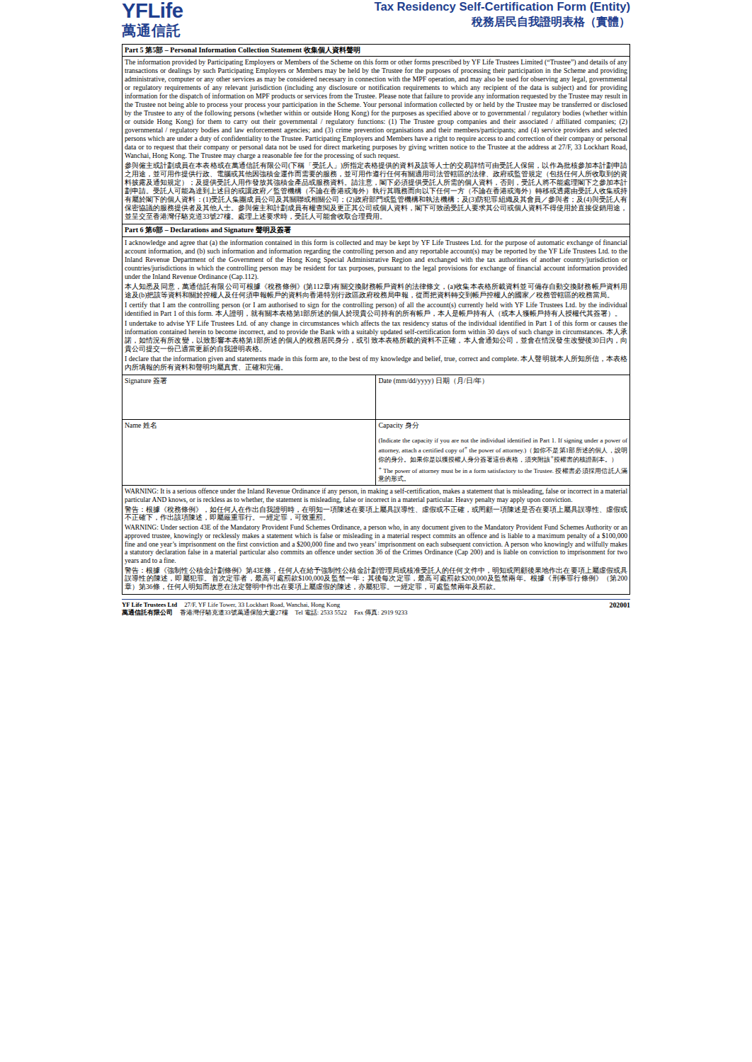YF Life
萬通信託
Tax Residency Self-Certification Form (Entity)
稅務居民自我證明表格（實體）
| Part 5 第5部 – Personal Information Collection Statement 收集個人資料聲明 |
| The information provided by Participating Employers or Members of the Scheme on this form or other forms prescribed by YF Life Trustees Limited (“Trustee”) and details of any transactions or dealings by such Participating Employers or Members may be held by the Trustee for the purposes of processing their participation in the Scheme and providing administrative, computer or any other services as may be considered necessary in connection with the MPF operation, and may also be used for observing any legal, governmental or regulatory requirements of any relevant jurisdiction (including any disclosure or notification requirements to which any recipient of the data is subject) and for providing information for the dispatch of information on MPF products or services from the Trustee. Please note that failure to provide any information requested by the Trustee may result in the Trustee not being able to process your process your participation in the Scheme. Your personal information collected by or held by the Trustee may be transferred or disclosed by the Trustee to any of the following persons (whether within or outside Hong Kong) for the purposes as specified above or to governmental / regulatory bodies (whether within or outside Hong Kong) for them to carry out their governmental / regulatory functions: (1) The Trustee group companies and their associated / affiliated companies; (2) governmental / regulatory bodies and law enforcement agencies; and (3) crime prevention organisations and their members/participants; and (4) service providers and selected persons which are under a duty of confidentiality to the Trustee. Participating Employers and Members have a right to require access to and correction of their company or personal data or to request that their company or personal data not be used for direct marketing purposes by giving written notice to the Trustee at the address at 27/F, 33 Lockhart Road, Wanchai, Hong Kong. The Trustee may charge a reasonable fee for the processing of such request. 參與僱主或計劃成員在本表格或在萬通信託有限公司(下稱「受託人」)所指定表格提供的資料及該等人士的交易詳情可由受託人保留，以作為批核參加本計劃申請之用途，並可用作提供行政、電腦或其他因強積金運作而需要的服務，並可用作遵行任何有關適用司法管轄區的法律、政府或監管規定（包括任何人所收取到的資料披露及通知規定）；及提供受託人用作發放其強積金產品或服務資料。請注意，閣下必須提供受託人所需的個人資料，否則，受託人將不能處理閣下之參加本計劃申請。受託人可能為達到上述目的或讓政府／監管機構（不論在香港或海外）執行其職務而向以下任何一方（不論在香港或海外）轉移或透露由受託人收集或持有屬於閣下的個人資料：(1)受託人集團成員公司及其關聯或相關公司；(2)政府部門或監管機構和執法機構；及(3)防犯罪組織及其會員／參與者；及(4)與受託人有保密協議的服務提供者及其他人士。參與僱主和計劃成員有權查閱及更正其公司或個人資料，閣下可致函受託人要求其公司或個人資料不得使用於直接促銷用途，並呈交至香港灣仔駱克道33號27樓。處理上述要求時，受託人可能會收取合理費用。 |
| Part 6 第6部 – Declarations and Signature 聲明及簽署 |
| I acknowledge and agree that (a) the information contained in this form is collected and may be kept by YF Life Trustees Ltd. for the purpose of automatic exchange of financial account information, and (b) such information and information regarding the controlling person and any reportable account(s) may be reported by the YF Life Trustees Ltd. to the Inland Revenue Department of the Government of the Hong Kong Special Administrative Region and exchanged with the tax authorities of another country/jurisdiction or countries/jurisdictions in which the controlling person may be resident for tax purposes, pursuant to the legal provisions for exchange of financial account information provided under the Inland Revenue Ordinance (Cap.112). 本人知悉及同意，萬通信託有限公司可根據《稅務條例》(第112章)有關交換財務帳戶資料的法律條文，(a)收集本表格所載資料並可備存自動交換財務帳戶資料用途及(b)把該等資料和關於控權人及任何須申報帳戶的資料向香港特別行政區政府稅務局申報，從而把資料轉交到帳戶控權人的國家／稅務管轄區的稅務當局。 I certify that I am the controlling person (or I am authorised to sign for the controlling person) of all the account(s) currently held with YF Life Trustees Ltd. by the individual identified in Part 1 of this form. 本人證明，就有關本表格第1部所述的個人於現貴公司持有的所有帳戶，本人是帳戶持有人（或本人獲帳戶持有人授權代其簽署）。 I undertake to advise YF Life Trustees Ltd. of any change in circumstances which affects the tax residency status of the individual identified in Part 1 of this form or causes the information contained herein to become incorrect, and to provide the Bank with a suitably updated self-certification form within 30 days of such change in circumstances. 本人承諾，如情況有所改變，以致影響本表格第1部所述的個人的稅務居民身分，或引致本表格所載的資料不正確，本人會通知公司，並會在情況發生改變後30日內，向貴公司提交一份已適當更新的自我證明表格。 I declare that the information given and statements made in this form are, to the best of my knowledge and belief, true, correct and complete. 本人聲明就本人所知所信，本表格內所填報的所有資料和聲明均屬真實、正確和完備。 |
| Signature 簽署 | Date (mm/dd/yyyy) 日期（月/日/年） |
| Name 姓名 | Capacity 身分 (Indicate the capacity if you are not the individual identified in Part 1. If signing under a power of attorney, attach a certified copy of + the power of attorney.)（如你不是第1部所述的個人，說明你的身分。如果你是以獲授權人身分簽署這份表格，須夾附該 + 授權書的核證副本。） + The power of attorney must be in a form satisfactory to the Trustee. 授權書必須採用信託人滿意的形式。 |
| WARNING: It is a serious offence under the Inland Revenue Ordinance if any person, in making a self-certification, makes a statement that is misleading, false or incorrect in a material particular AND knows, or is reckless as to whether, the statement is misleading, false or incorrect in a material particular. Heavy penalty may apply upon conviction. 警告：根據《稅務條例》，如任何人在作出自我證明時，在明知一項陳述在要項上屬具誤導性、虛假或不正確，或罔顧一項陳述是否在要項上屬具誤導性、虛假或不正確下，作出該項陳述，即屬嚴重罪行。一經定罪，可致重罰。 WARNING: Under section 43E of the Mandatory Provident Fund Schemes Ordinance, a person who, in any document given to the Mandatory Provident Fund Schemes Authority or an approved trustee, knowingly or recklessly makes a statement which is false or misleading in a material respect commits an offence and is liable to a maximum penalty of a $100,000 fine and one year’s imprisonment on the first conviction and a $200,000 fine and two years’ imprisonment on each subsequent conviction. A person who knowingly and wilfully makes a statutory declaration false in a material particular also commits an offence under section 36 of the Crimes Ordinance (Cap 200) and is liable on conviction to imprisonment for two years and to a fine. 警告：根據《強制性公積金計劃條例》第43E條，任何人在給予強制性公積金計劃管理局或核准受託人的任何文件中，明知或罔顧後果地作出在要項上屬虛假或具誤導性的陳述，即屬犯罪。首次定罪者，最高可處罰款$100,000及監禁一年；其後每次定罪，最高可處罰款$200,000及監禁兩年。根據《刑事罪行條例》（第200章）第36條，任何人明知而故意在法定聲明中作出在要項上屬虛假的陳述，亦屬犯罪。一經定罪，可處監禁兩年及罰款。 |
YF Life Trustees Ltd 27/F, YF Life Tower, 33 Lockhart Road, Wanchai, Hong Kong
萬通信託有限公司 香港灣仔駱克道33號萬通保險大廈27樓 Tel 電話: 2533 5522 Fax 傳真: 2919 9233
202001